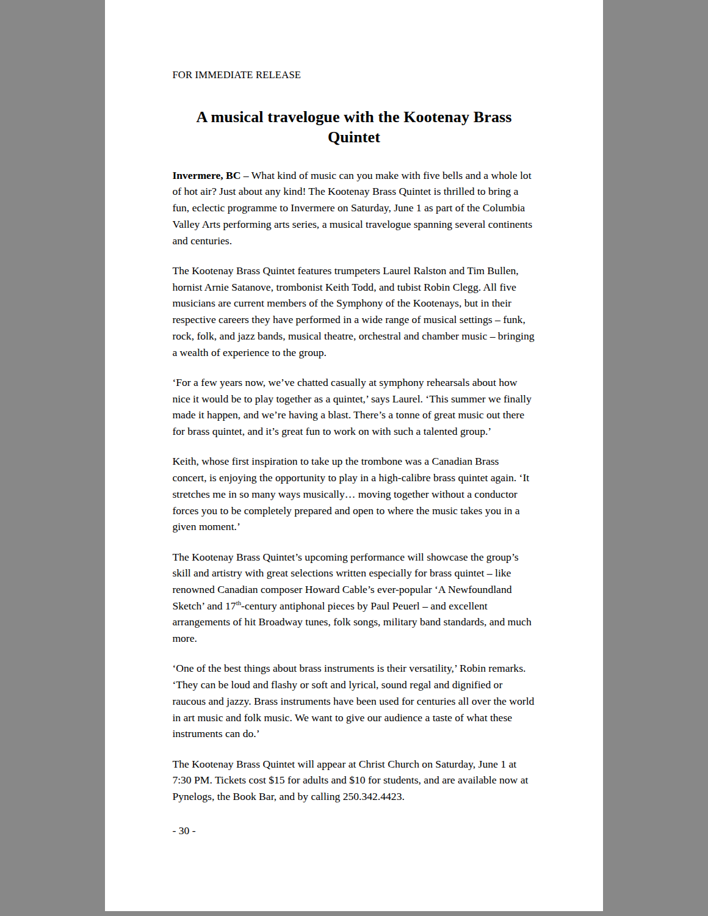FOR IMMEDIATE RELEASE
A musical travelogue with the Kootenay Brass Quintet
Invermere, BC – What kind of music can you make with five bells and a whole lot of hot air? Just about any kind! The Kootenay Brass Quintet is thrilled to bring a fun, eclectic programme to Invermere on Saturday, June 1 as part of the Columbia Valley Arts performing arts series, a musical travelogue spanning several continents and centuries.
The Kootenay Brass Quintet features trumpeters Laurel Ralston and Tim Bullen, hornist Arnie Satanove, trombonist Keith Todd, and tubist Robin Clegg. All five musicians are current members of the Symphony of the Kootenays, but in their respective careers they have performed in a wide range of musical settings – funk, rock, folk, and jazz bands, musical theatre, orchestral and chamber music – bringing a wealth of experience to the group.
‘For a few years now, we’ve chatted casually at symphony rehearsals about how nice it would be to play together as a quintet,’ says Laurel. ‘This summer we finally made it happen, and we’re having a blast. There’s a tonne of great music out there for brass quintet, and it’s great fun to work on with such a talented group.’
Keith, whose first inspiration to take up the trombone was a Canadian Brass concert, is enjoying the opportunity to play in a high-calibre brass quintet again. ‘It stretches me in so many ways musically… moving together without a conductor forces you to be completely prepared and open to where the music takes you in a given moment.’
The Kootenay Brass Quintet’s upcoming performance will showcase the group’s skill and artistry with great selections written especially for brass quintet – like renowned Canadian composer Howard Cable’s ever-popular ‘A Newfoundland Sketch’ and 17th-century antiphonal pieces by Paul Peuerl – and excellent arrangements of hit Broadway tunes, folk songs, military band standards, and much more.
‘One of the best things about brass instruments is their versatility,’ Robin remarks. ‘They can be loud and flashy or soft and lyrical, sound regal and dignified or raucous and jazzy. Brass instruments have been used for centuries all over the world in art music and folk music. We want to give our audience a taste of what these instruments can do.’
The Kootenay Brass Quintet will appear at Christ Church on Saturday, June 1 at 7:30 PM. Tickets cost $15 for adults and $10 for students, and are available now at Pynelogs, the Book Bar, and by calling 250.342.4423.
- 30 -